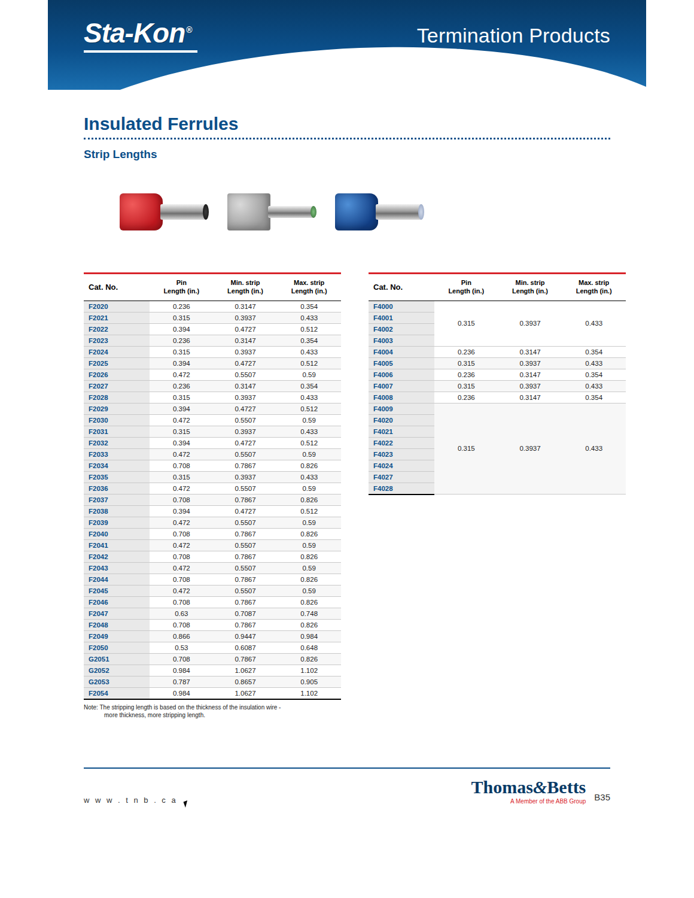Sta-Kon®
Termination Products
Insulated Ferrules
Strip Lengths
| Cat. No. | Pin Length (in.) | Min. strip Length (in.) | Max. strip Length (in.) |
| --- | --- | --- | --- |
| F2020 | 0.236 | 0.3147 | 0.354 |
| F2021 | 0.315 | 0.3937 | 0.433 |
| F2022 | 0.394 | 0.4727 | 0.512 |
| F2023 | 0.236 | 0.3147 | 0.354 |
| F2024 | 0.315 | 0.3937 | 0.433 |
| F2025 | 0.394 | 0.4727 | 0.512 |
| F2026 | 0.472 | 0.5507 | 0.59 |
| F2027 | 0.236 | 0.3147 | 0.354 |
| F2028 | 0.315 | 0.3937 | 0.433 |
| F2029 | 0.394 | 0.4727 | 0.512 |
| F2030 | 0.472 | 0.5507 | 0.59 |
| F2031 | 0.315 | 0.3937 | 0.433 |
| F2032 | 0.394 | 0.4727 | 0.512 |
| F2033 | 0.472 | 0.5507 | 0.59 |
| F2034 | 0.708 | 0.7867 | 0.826 |
| F2035 | 0.315 | 0.3937 | 0.433 |
| F2036 | 0.472 | 0.5507 | 0.59 |
| F2037 | 0.708 | 0.7867 | 0.826 |
| F2038 | 0.394 | 0.4727 | 0.512 |
| F2039 | 0.472 | 0.5507 | 0.59 |
| F2040 | 0.708 | 0.7867 | 0.826 |
| F2041 | 0.472 | 0.5507 | 0.59 |
| F2042 | 0.708 | 0.7867 | 0.826 |
| F2043 | 0.472 | 0.5507 | 0.59 |
| F2044 | 0.708 | 0.7867 | 0.826 |
| F2045 | 0.472 | 0.5507 | 0.59 |
| F2046 | 0.708 | 0.7867 | 0.826 |
| F2047 | 0.63 | 0.7087 | 0.748 |
| F2048 | 0.708 | 0.7867 | 0.826 |
| F2049 | 0.866 | 0.9447 | 0.984 |
| F2050 | 0.53 | 0.6087 | 0.648 |
| G2051 | 0.708 | 0.7867 | 0.826 |
| G2052 | 0.984 | 1.0627 | 1.102 |
| G2053 | 0.787 | 0.8657 | 0.905 |
| F2054 | 0.984 | 1.0627 | 1.102 |
Note: The stripping length is based on the thickness of the insulation wire - more thickness, more stripping length.
| Cat. No. | Pin Length (in.) | Min. strip Length (in.) | Max. strip Length (in.) |
| --- | --- | --- | --- |
| F4000 | 0.315 | 0.3937 | 0.433 |
| F4001 |
| F4002 |
| F4003 |
| F4004 | 0.236 | 0.3147 | 0.354 |
| F4005 | 0.315 | 0.3937 | 0.433 |
| F4006 | 0.236 | 0.3147 | 0.354 |
| F4007 | 0.315 | 0.3937 | 0.433 |
| F4008 | 0.236 | 0.3147 | 0.354 |
| F4009 | 0.315 | 0.3937 | 0.433 |
| F4020 |
| F4021 |
| F4022 |
| F4023 |
| F4024 |
| F4027 |
| F4028 |
w w w . t n b . c a
Thomas&Betts
A Member of the ABB Group
B35